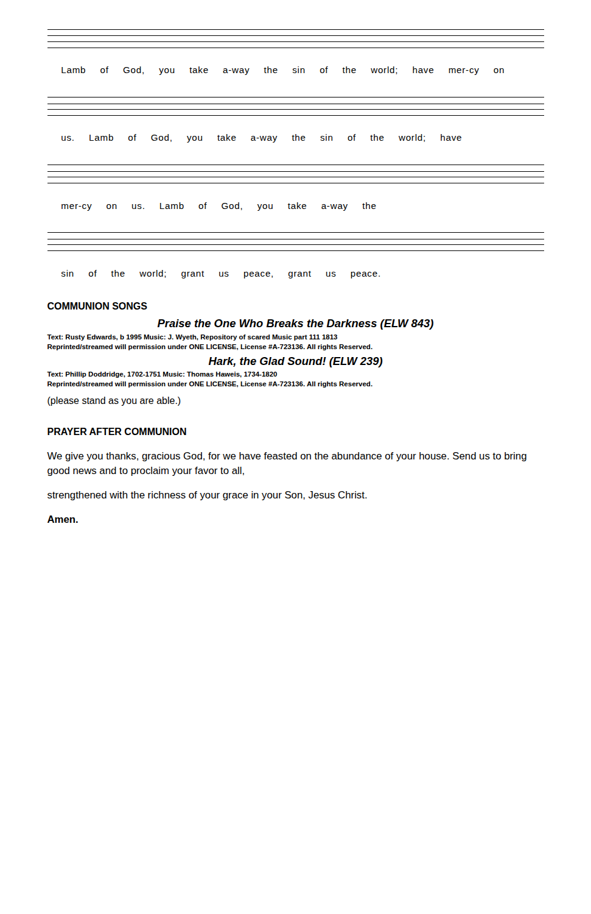Lamb of God, you take a-way the sin of the world; have mer-cy on
us. Lamb of God, you take a-way the sin of the world; have
mer-cy on us. Lamb of God, you take a-way the
sin of the world; grant us peace, grant us peace.
COMMUNION SONGS
Praise the One Who Breaks the Darkness (ELW 843)
Text: Rusty Edwards, b 1995 Music: J. Wyeth, Repository of scared Music part 111 1813
Reprinted/streamed will permission under ONE LICENSE, License #A-723136. All rights Reserved.
Hark, the Glad Sound! (ELW 239)
Text: Phillip Doddridge, 1702-1751 Music: Thomas Haweis, 1734-1820
Reprinted/streamed will permission under ONE LICENSE, License #A-723136. All rights Reserved.
(please stand as you are able.)
PRAYER AFTER COMMUNION
We give you thanks, gracious God, for we have feasted on the abundance of your house. Send us to bring good news and to proclaim your favor to all,
strengthened with the richness of your grace in your Son, Jesus Christ.
Amen.